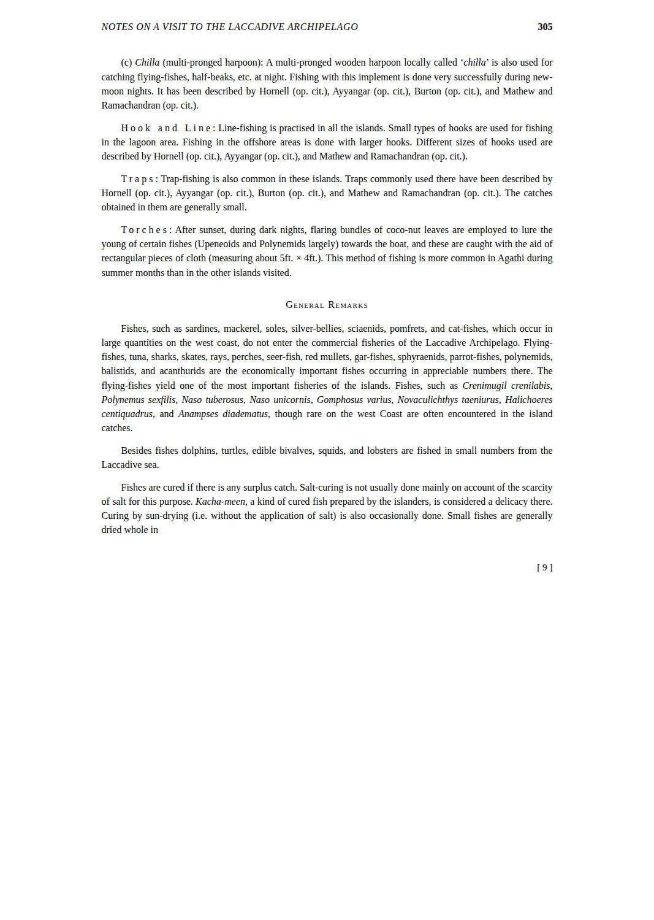NOTES ON A VISIT TO THE LACCADIVE ARCHIPELAGO 305
(c) Chilla (multi-pronged harpoon): A multi-pronged wooden harpoon locally called ‘chilla’ is also used for catching flying-fishes, half-beaks, etc. at night. Fishing with this implement is done very successfully during new-moon nights. It has been described by Hornell (op. cit.), Ayyangar (op. cit.), Burton (op. cit.), and Mathew and Ramachandran (op. cit.).
Hook and Line: Line-fishing is practised in all the islands. Small types of hooks are used for fishing in the lagoon area. Fishing in the offshore areas is done with larger hooks. Different sizes of hooks used are described by Hornell (op. cit.), Ayyangar (op. cit.), and Mathew and Ramachandran (op. cit.).
Traps: Trap-fishing is also common in these islands. Traps commonly used there have been described by Hornell (op. cit.), Ayyangar (op. cit.), Burton (op. cit.), and Mathew and Ramachandran (op. cit.). The catches obtained in them are generally small.
Torches: After sunset, during dark nights, flaring bundles of coco-nut leaves are employed to lure the young of certain fishes (Upeneoids and Polynemids largely) towards the boat, and these are caught with the aid of rectangular pieces of cloth (measuring about 5ft. × 4ft.). This method of fishing is more common in Agathi during summer months than in the other islands visited.
General Remarks
Fishes, such as sardines, mackerel, soles, silver-bellies, sciaenids, pomfrets, and cat-fishes, which occur in large quantities on the west coast, do not enter the commercial fisheries of the Laccadive Archipelago. Flying-fishes, tuna, sharks, skates, rays, perches, seer-fish, red mullets, gar-fishes, sphyraenids, parrot-fishes, polynemids, balistids, and acanthurids are the economically important fishes occurring in appreciable numbers there. The flying-fishes yield one of the most important fisheries of the islands. Fishes, such as Crenimugil crenilabis, Polynemus sexfilis, Naso tuberosus, Naso unicornis, Gomphosus varius, Novaculichthys taeniurus, Halichoeres centiquadrus, and Anampses diadematus, though rare on the west Coast are often encountered in the island catches.
Besides fishes dolphins, turtles, edible bivalves, squids, and lobsters are fished in small numbers from the Laccadive sea.
Fishes are cured if there is any surplus catch. Salt-curing is not usually done mainly on account of the scarcity of salt for this purpose. Kacha-meen, a kind of cured fish prepared by the islanders, is considered a delicacy there. Curing by sun-drying (i.e. without the application of salt) is also occasionally done. Small fishes are generally dried whole in
[ 9 ]